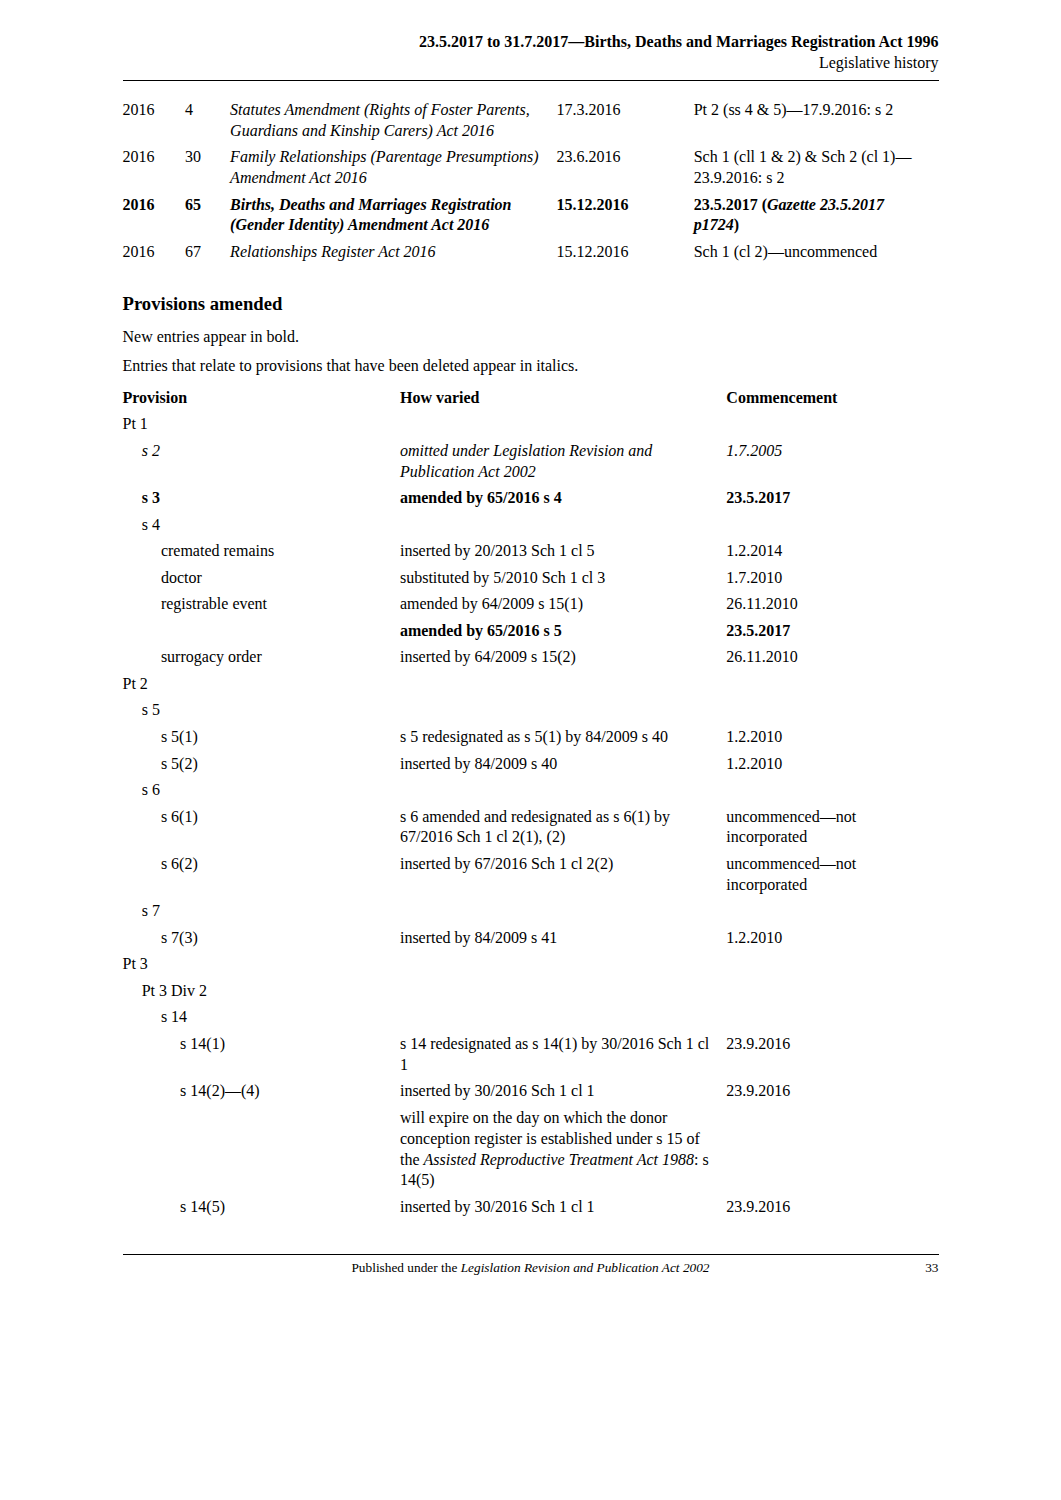23.5.2017 to 31.7.2017—Births, Deaths and Marriages Registration Act 1996
Legislative history
| 2016 | 4 | Statutes Amendment (Rights of Foster Parents, Guardians and Kinship Carers) Act 2016 | 17.3.2016 | Pt 2 (ss 4 & 5)—17.9.2016: s 2 |
| 2016 | 30 | Family Relationships (Parentage Presumptions) Amendment Act 2016 | 23.6.2016 | Sch 1 (cll 1 & 2) & Sch 2 (cl 1)—23.9.2016: s 2 |
| 2016 | 65 | Births, Deaths and Marriages Registration (Gender Identity) Amendment Act 2016 | 15.12.2016 | 23.5.2017 ( Gazette 23.5.2017 p1724 ) |
| 2016 | 67 | Relationships Register Act 2016 | 15.12.2016 | Sch 1 (cl 2)—uncommenced |
Provisions amended
New entries appear in bold.
Entries that relate to provisions that have been deleted appear in italics.
| Provision | How varied | Commencement |
| --- | --- | --- |
| Pt 1 | | |
| s 2 | omitted under Legislation Revision and Publication Act 2002 | 1.7.2005 |
| s 3 | amended by 65/2016 s 4 | 23.5.2017 |
| s 4 | | |
| cremated remains | inserted by 20/2013 Sch 1 cl 5 | 1.2.2014 |
| doctor | substituted by 5/2010 Sch 1 cl 3 | 1.7.2010 |
| registrable event | amended by 64/2009 s 15(1) | 26.11.2010 |
| | amended by 65/2016 s 5 | 23.5.2017 |
| surrogacy order | inserted by 64/2009 s 15(2) | 26.11.2010 |
| Pt 2 | | |
| s 5 | | |
| s 5(1) | s 5 redesignated as s 5(1) by 84/2009 s 40 | 1.2.2010 |
| s 5(2) | inserted by 84/2009 s 40 | 1.2.2010 |
| s 6 | | |
| s 6(1) | s 6 amended and redesignated as s 6(1) by 67/2016 Sch 1 cl 2(1), (2) | uncommenced—not incorporated |
| s 6(2) | inserted by 67/2016 Sch 1 cl 2(2) | uncommenced—not incorporated |
| s 7 | | |
| s 7(3) | inserted by 84/2009 s 41 | 1.2.2010 |
| Pt 3 | | |
| Pt 3 Div 2 | | |
| s 14 | | |
| s 14(1) | s 14 redesignated as s 14(1) by 30/2016 Sch 1 cl 1 | 23.9.2016 |
| s 14(2)—(4) | inserted by 30/2016 Sch 1 cl 1 | 23.9.2016 |
| | will expire on the day on which the donor conception register is established under s 15 of the Assisted Reproductive Treatment Act 1988 : s 14(5) | |
| s 14(5) | inserted by 30/2016 Sch 1 cl 1 | 23.9.2016 |
Published under the Legislation Revision and Publication Act 2002
33